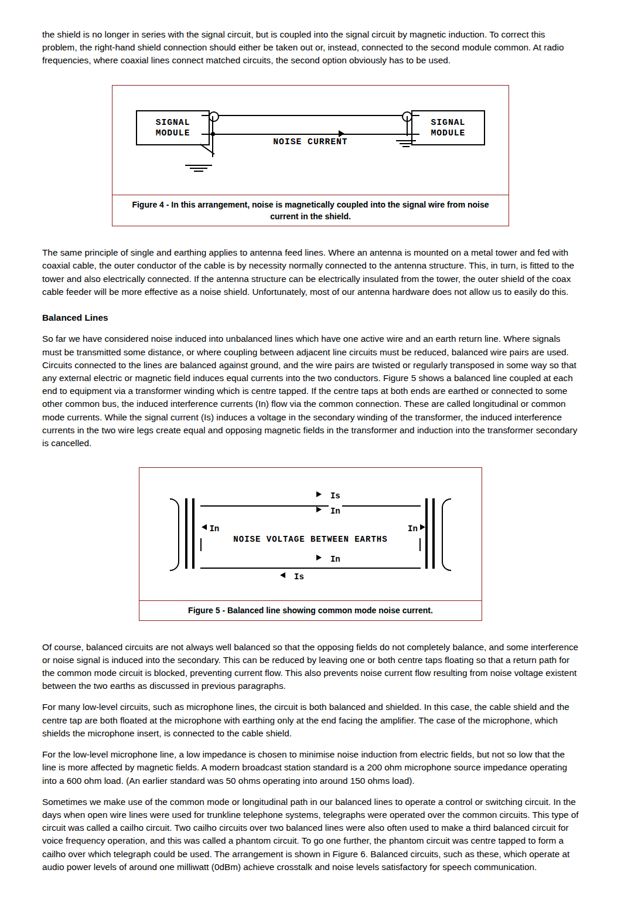the shield is no longer in series with the signal circuit, but is coupled into the signal circuit by magnetic induction. To correct this problem, the right-hand shield connection should either be taken out or, instead, connected to the second module common. At radio frequencies, where coaxial lines connect matched circuits, the second option obviously has to be used.
SIGNAL
MODULE
SIGNAL
MODULE
NOISE CURRENT
Figure 4 - In this arrangement, noise is magnetically coupled into the signal wire from noise current in the shield.
The same principle of single and earthing applies to antenna feed lines. Where an antenna is mounted on a metal tower and fed with coaxial cable, the outer conductor of the cable is by necessity normally connected to the antenna structure. This, in turn, is fitted to the tower and also electrically connected. If the antenna structure can be electrically insulated from the tower, the outer shield of the coax cable feeder will be more effective as a noise shield. Unfortunately, most of our antenna hardware does not allow us to easily do this.
Balanced Lines
So far we have considered noise induced into unbalanced lines which have one active wire and an earth return line. Where signals must be transmitted some distance, or where coupling between adjacent line circuits must be reduced, balanced wire pairs are used. Circuits connected to the lines are balanced against ground, and the wire pairs are twisted or regularly transposed in some way so that any external electric or magnetic field induces equal currents into the two conductors. Figure 5 shows a balanced line coupled at each end to equipment via a transformer winding which is centre tapped. If the centre taps at both ends are earthed or connected to some other common bus, the induced interference currents (In) flow via the common connection. These are called longitudinal or common mode currents. While the signal current (Is) induces a voltage in the secondary winding of the transformer, the induced interference currents in the two wire legs create equal and opposing magnetic fields in the transformer and induction into the transformer secondary is cancelled.
NOISE VOLTAGE BETWEEN EARTHS
Is
In
In
In
In
Is
Figure 5 - Balanced line showing common mode noise current.
Of course, balanced circuits are not always well balanced so that the opposing fields do not completely balance, and some interference or noise signal is induced into the secondary. This can be reduced by leaving one or both centre taps floating so that a return path for the common mode circuit is blocked, preventing current flow. This also prevents noise current flow resulting from noise voltage existent between the two earths as discussed in previous paragraphs.
For many low-level circuits, such as microphone lines, the circuit is both balanced and shielded. In this case, the cable shield and the centre tap are both floated at the microphone with earthing only at the end facing the amplifier. The case of the microphone, which shields the microphone insert, is connected to the cable shield.
For the low-level microphone line, a low impedance is chosen to minimise noise induction from electric fields, but not so low that the line is more affected by magnetic fields. A modern broadcast station standard is a 200 ohm microphone source impedance operating into a 600 ohm load. (An earlier standard was 50 ohms operating into around 150 ohms load).
Sometimes we make use of the common mode or longitudinal path in our balanced lines to operate a control or switching circuit. In the days when open wire lines were used for trunkline telephone systems, telegraphs were operated over the common circuits. This type of circuit was called a cailho circuit. Two cailho circuits over two balanced lines were also often used to make a third balanced circuit for voice frequency operation, and this was called a phantom circuit. To go one further, the phantom circuit was centre tapped to form a cailho over which telegraph could be used. The arrangement is shown in Figure 6. Balanced circuits, such as these, which operate at audio power levels of around one milliwatt (0dBm) achieve crosstalk and noise levels satisfactory for speech communication.